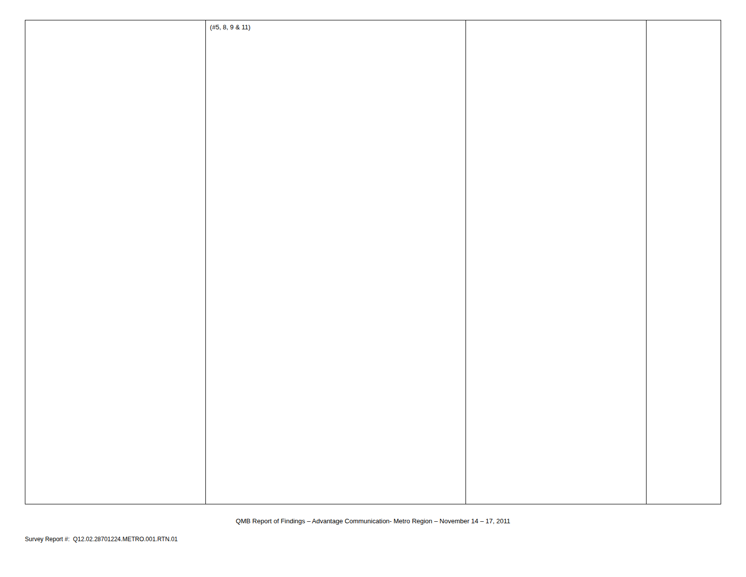| | (#5, 8, 9 & 11) | | |
QMB Report of Findings – Advantage Communication- Metro Region – November 14 – 17, 2011
Survey Report #: Q12.02.28701224.METRO.001.RTN.01